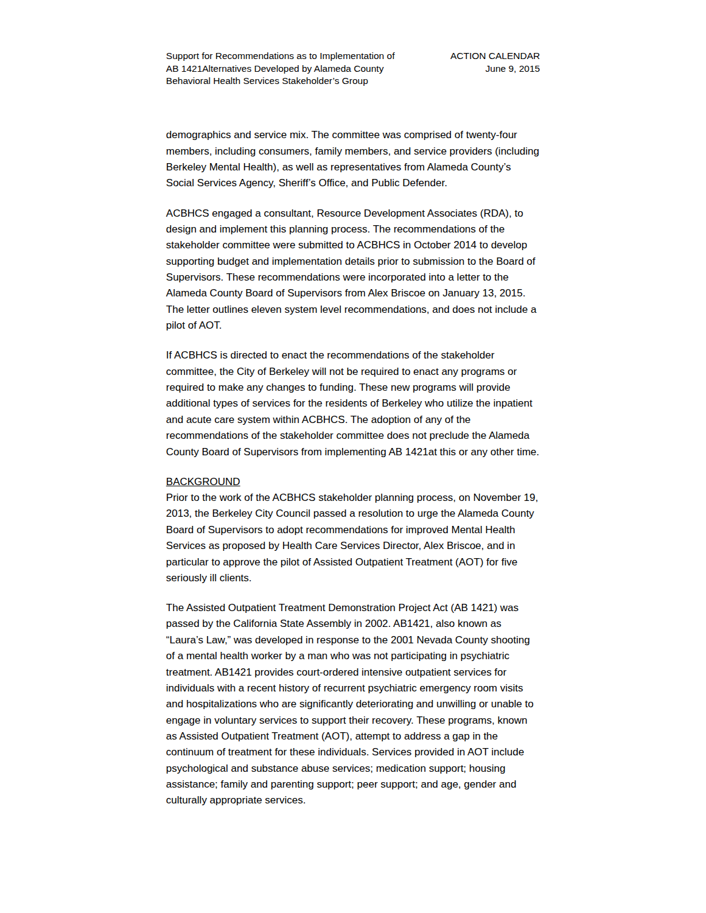Support for Recommendations as to Implementation of
AB 1421Alternatives Developed by Alameda County
Behavioral Health Services Stakeholder’s Group
ACTION CALENDAR
June 9, 2015
demographics and service mix. The committee was comprised of twenty-four members, including consumers, family members, and service providers (including Berkeley Mental Health), as well as representatives from Alameda County’s Social Services Agency, Sheriff’s Office, and Public Defender.
ACBHCS engaged a consultant, Resource Development Associates (RDA), to design and implement this planning process. The recommendations of the stakeholder committee were submitted to ACBHCS in October 2014 to develop supporting budget and implementation details prior to submission to the Board of Supervisors. These recommendations were incorporated into a letter to the Alameda County Board of Supervisors from Alex Briscoe on January 13, 2015. The letter outlines eleven system level recommendations, and does not include a pilot of AOT.
If ACBHCS is directed to enact the recommendations of the stakeholder committee, the City of Berkeley will not be required to enact any programs or required to make any changes to funding. These new programs will provide additional types of services for the residents of Berkeley who utilize the inpatient and acute care system within ACBHCS. The adoption of any of the recommendations of the stakeholder committee does not preclude the Alameda County Board of Supervisors from implementing AB 1421at this or any other time.
BACKGROUND
Prior to the work of the ACBHCS stakeholder planning process, on November 19, 2013, the Berkeley City Council passed a resolution to urge the Alameda County Board of Supervisors to adopt recommendations for improved Mental Health Services as proposed by Health Care Services Director, Alex Briscoe, and in particular to approve the pilot of Assisted Outpatient Treatment (AOT) for five seriously ill clients.
The Assisted Outpatient Treatment Demonstration Project Act (AB 1421) was passed by the California State Assembly in 2002. AB1421, also known as “Laura’s Law,” was developed in response to the 2001 Nevada County shooting of a mental health worker by a man who was not participating in psychiatric treatment. AB1421 provides court-ordered intensive outpatient services for individuals with a recent history of recurrent psychiatric emergency room visits and hospitalizations who are significantly deteriorating and unwilling or unable to engage in voluntary services to support their recovery. These programs, known as Assisted Outpatient Treatment (AOT), attempt to address a gap in the continuum of treatment for these individuals. Services provided in AOT include psychological and substance abuse services; medication support; housing assistance; family and parenting support; peer support; and age, gender and culturally appropriate services.